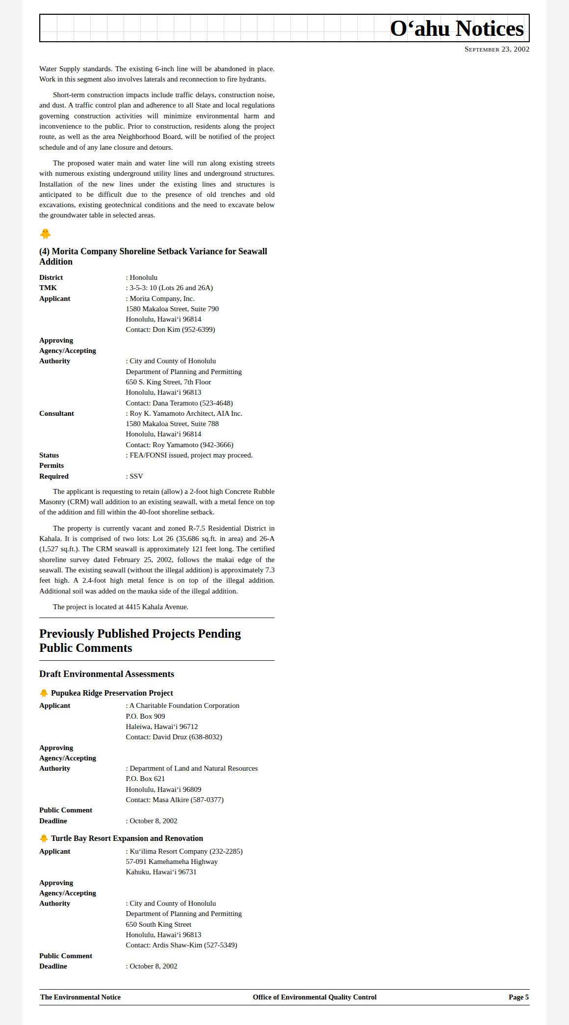Oʻahu Notices
September 23, 2002
Water Supply standards. The existing 6-inch line will be abandoned in place. Work in this segment also involves laterals and reconnection to fire hydrants.
Short-term construction impacts include traffic delays, construction noise, and dust. A traffic control plan and adherence to all State and local regulations governing construction activities will minimize environmental harm and inconvenience to the public. Prior to construction, residents along the project route, as well as the area Neighborhood Board, will be notified of the project schedule and of any lane closure and detours.
The proposed water main and water line will run along existing streets with numerous existing underground utility lines and underground structures. Installation of the new lines under the existing lines and structures is anticipated to be difficult due to the presence of old trenches and old excavations, existing geotechnical conditions and the need to excavate below the groundwater table in selected areas.
🐥
(4) Morita Company Shoreline Setback Variance for Seawall Addition
District
: Honolulu
TMK
: 3-5-3: 10 (Lots 26 and 26A)
Applicant
: Morita Company, Inc.
1580 Makaloa Street, Suite 790
Honolulu, Hawaiʻi 96814
Contact: Don Kim (952-6399)
Approving Agency/Accepting
Authority
: City and County of Honolulu
Department of Planning and Permitting
650 S. King Street, 7th Floor
Honolulu, Hawaiʻi 96813
Contact: Dana Teramoto (523-4648)
Consultant
: Roy K. Yamamoto Architect, AIA Inc.
1580 Makaloa Street, Suite 788
Honolulu, Hawaiʻi 96814
Contact: Roy Yamamoto (942-3666)
Status
: FEA/FONSI issued, project may proceed.
Permits
Required
: SSV
The applicant is requesting to retain (allow) a 2-foot high Concrete Rubble Masonry (CRM) wall addition to an existing seawall, with a metal fence on top of the addition and fill within the 40-foot shoreline setback.
The property is currently vacant and zoned R-7.5 Residential District in Kahala. It is comprised of two lots: Lot 26 (35,686 sq.ft. in area) and 26-A (1,527 sq.ft.). The CRM seawall is approximately 121 feet long. The certified shoreline survey dated February 25, 2002, follows the makai edge of the seawall. The existing seawall (without the illegal addition) is approximately 7.3 feet high. A 2.4-foot high metal fence is on top of the illegal addition. Additional soil was added on the mauka side of the illegal addition.
The project is located at 4415 Kahala Avenue.
Previously Published Projects Pending Public Comments
Draft Environmental Assessments
🐥Pupukea Ridge Preservation Project
Applicant
: A Charitable Foundation Corporation
P.O. Box 909
Haleiwa, Hawaiʻi 96712
Contact: David Druz (638-8032)
Approving Agency/Accepting
Authority
: Department of Land and Natural Resources
P.O. Box 621
Honolulu, Hawaiʻi 96809
Contact: Masa Alkire (587-0377)
Public Comment
Deadline
: October 8, 2002
🐥Turtle Bay Resort Expansion and Renovation
Applicant
: Kuʻilima Resort Company (232-2285)
57-091 Kamehameha Highway
Kahuku, Hawaiʻi 96731
Approving Agency/Accepting
Authority
: City and County of Honolulu
Department of Planning and Permitting
650 South King Street
Honolulu, Hawaiʻi 96813
Contact: Ardis Shaw-Kim (527-5349)
Public Comment
Deadline
: October 8, 2002
The Environmental Notice
Office of Environmental Quality Control
Page 5